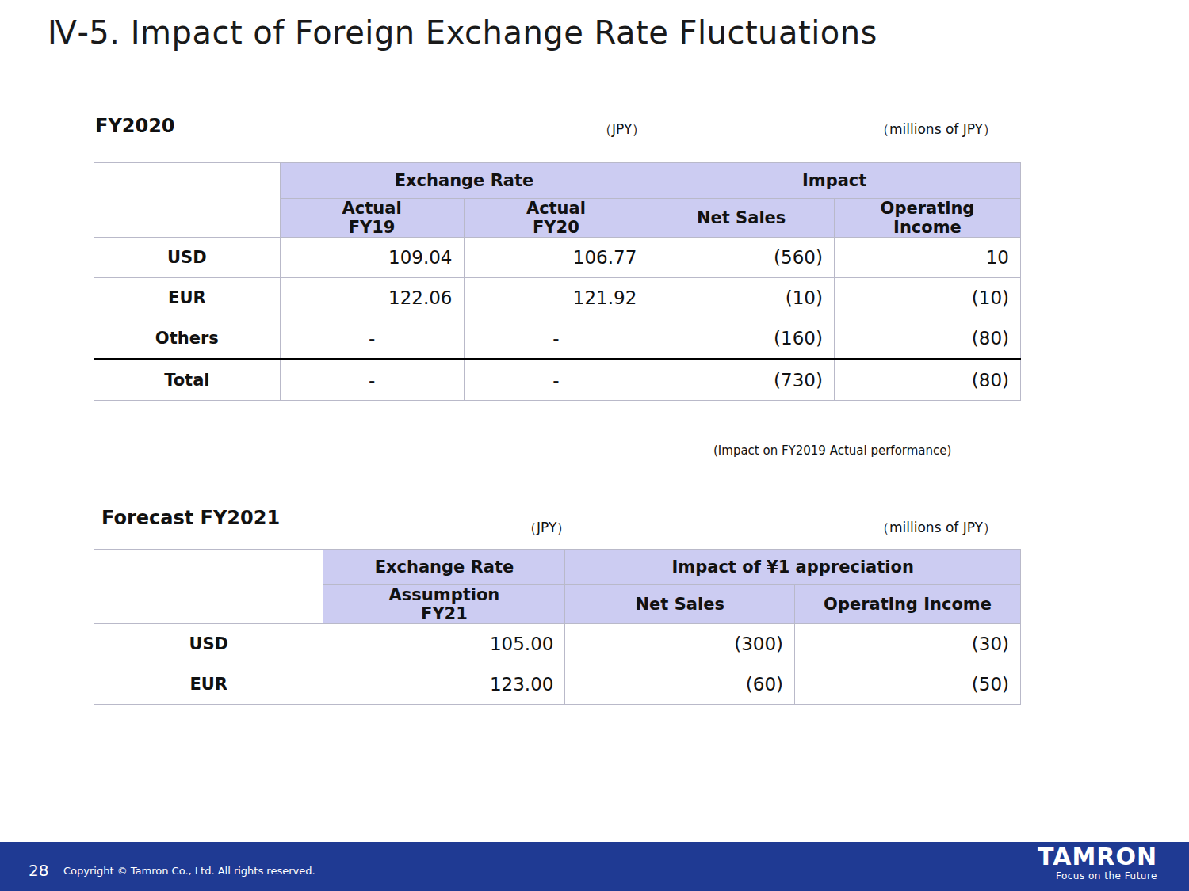Ⅳ-5. Impact of Foreign Exchange Rate Fluctuations
FY2020
（JPY）
（millions of JPY）
| | Exchange Rate | Impact |
| --- | --- | --- |
| Actual FY19 | Actual FY20 | Net Sales | Operating Income |
| USD | 109.04 | 106.77 | (560) | 10 |
| EUR | 122.06 | 121.92 | (10) | (10) |
| Others | - | - | (160) | (80) |
| Total | - | - | (730) | (80) |
(Impact on FY2019 Actual performance)
Forecast FY2021
（JPY）
（millions of JPY）
| | Exchange Rate | Impact of ¥1 appreciation |
| --- | --- | --- |
| Assumption FY21 | Net Sales | Operating Income |
| USD | 105.00 | (300) | (30) |
| EUR | 123.00 | (60) | (50) |
28
Copyright © Tamron Co., Ltd. All rights reserved.
TAMRON
Focus on the Future